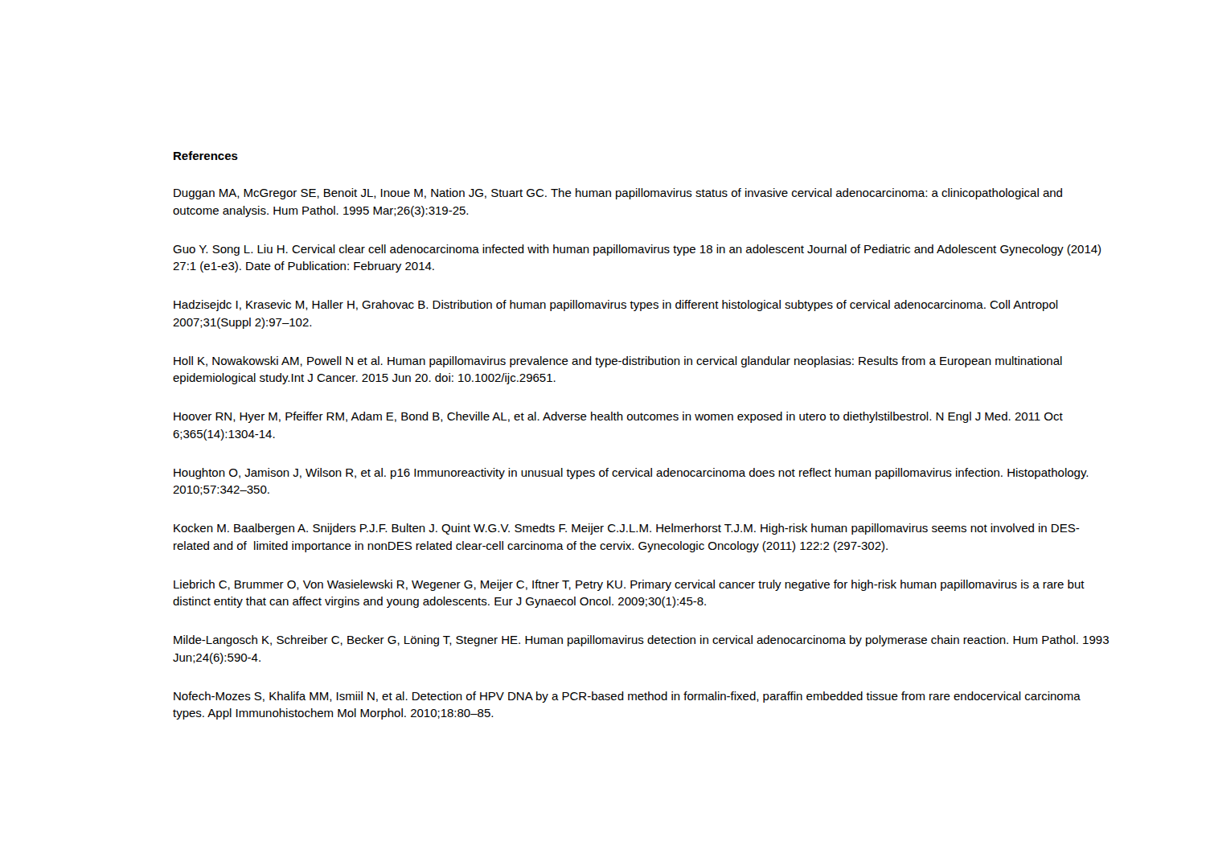References
Duggan MA, McGregor SE, Benoit JL, Inoue M, Nation JG, Stuart GC. The human papillomavirus status of invasive cervical adenocarcinoma: a clinicopathological and outcome analysis. Hum Pathol. 1995 Mar;26(3):319-25.
Guo Y. Song L. Liu H. Cervical clear cell adenocarcinoma infected with human papillomavirus type 18 in an adolescent Journal of Pediatric and Adolescent Gynecology (2014) 27:1 (e1-e3). Date of Publication: February 2014.
Hadzisejdc I, Krasevic M, Haller H, Grahovac B. Distribution of human papillomavirus types in different histological subtypes of cervical adenocarcinoma. Coll Antropol 2007;31(Suppl 2):97–102.
Holl K, Nowakowski AM, Powell N et al. Human papillomavirus prevalence and type-distribution in cervical glandular neoplasias: Results from a European multinational epidemiological study.Int J Cancer. 2015 Jun 20. doi: 10.1002/ijc.29651.
Hoover RN, Hyer M, Pfeiffer RM, Adam E, Bond B, Cheville AL, et al. Adverse health outcomes in women exposed in utero to diethylstilbestrol. N Engl J Med. 2011 Oct 6;365(14):1304-14.
Houghton O, Jamison J, Wilson R, et al. p16 Immunoreactivity in unusual types of cervical adenocarcinoma does not reflect human papillomavirus infection. Histopathology. 2010;57:342–350.
Kocken M. Baalbergen A. Snijders P.J.F. Bulten J. Quint W.G.V. Smedts F. Meijer C.J.L.M. Helmerhorst T.J.M. High-risk human papillomavirus seems not involved in DES-related and of limited importance in nonDES related clear-cell carcinoma of the cervix. Gynecologic Oncology (2011) 122:2 (297-302).
Liebrich C, Brummer O, Von Wasielewski R, Wegener G, Meijer C, Iftner T, Petry KU. Primary cervical cancer truly negative for high-risk human papillomavirus is a rare but distinct entity that can affect virgins and young adolescents. Eur J Gynaecol Oncol. 2009;30(1):45-8.
Milde-Langosch K, Schreiber C, Becker G, Löning T, Stegner HE. Human papillomavirus detection in cervical adenocarcinoma by polymerase chain reaction. Hum Pathol. 1993 Jun;24(6):590-4.
Nofech-Mozes S, Khalifa MM, Ismiil N, et al. Detection of HPV DNA by a PCR-based method in formalin-fixed, paraffin embedded tissue from rare endocervical carcinoma types. Appl Immunohistochem Mol Morphol. 2010;18:80–85.